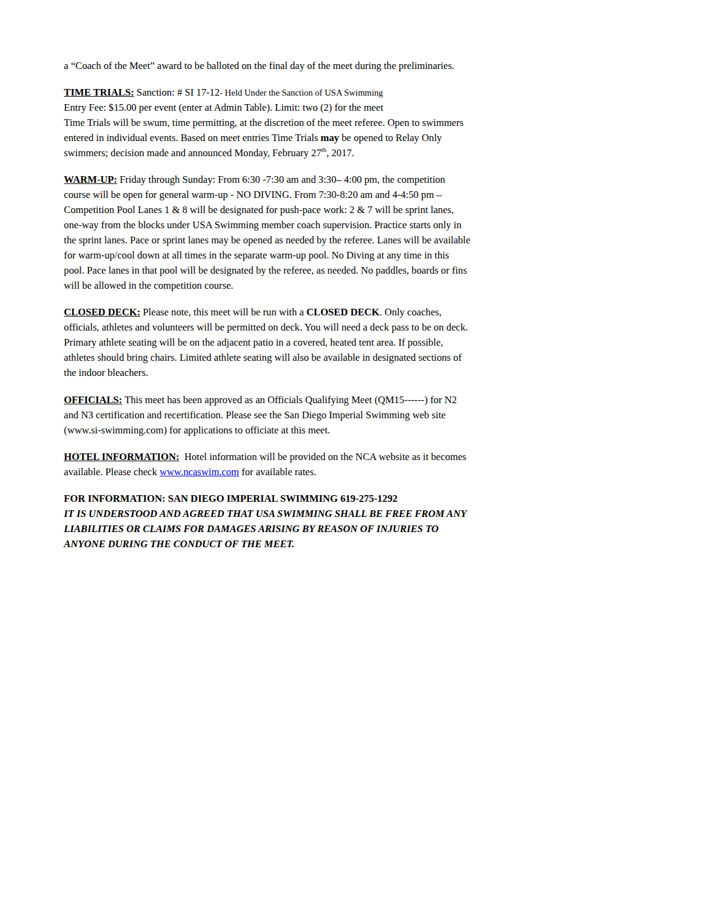a “Coach of the Meet” award to be balloted on the final day of the meet during the preliminaries.
TIME TRIALS: Sanction: # SI 17-12- Held Under the Sanction of USA Swimming
Entry Fee: $15.00 per event (enter at Admin Table). Limit: two (2) for the meet
Time Trials will be swum, time permitting, at the discretion of the meet referee. Open to swimmers entered in individual events. Based on meet entries Time Trials may be opened to Relay Only swimmers; decision made and announced Monday, February 27th, 2017.
WARM-UP: Friday through Sunday: From 6:30 -7:30 am and 3:30– 4:00 pm, the competition course will be open for general warm-up - NO DIVING. From 7:30-8:20 am and 4-4:50 pm –Competition Pool Lanes 1 & 8 will be designated for push-pace work: 2 & 7 will be sprint lanes, one-way from the blocks under USA Swimming member coach supervision. Practice starts only in the sprint lanes. Pace or sprint lanes may be opened as needed by the referee. Lanes will be available for warm-up/cool down at all times in the separate warm-up pool. No Diving at any time in this pool. Pace lanes in that pool will be designated by the referee, as needed. No paddles, boards or fins will be allowed in the competition course.
CLOSED DECK: Please note, this meet will be run with a CLOSED DECK. Only coaches, officials, athletes and volunteers will be permitted on deck. You will need a deck pass to be on deck. Primary athlete seating will be on the adjacent patio in a covered, heated tent area. If possible, athletes should bring chairs. Limited athlete seating will also be available in designated sections of the indoor bleachers.
OFFICIALS: This meet has been approved as an Officials Qualifying Meet (QM15------) for N2 and N3 certification and recertification. Please see the San Diego Imperial Swimming web site (www.si-swimming.com) for applications to officiate at this meet.
HOTEL INFORMATION: Hotel information will be provided on the NCA website as it becomes available. Please check www.ncaswim.com for available rates.
FOR INFORMATION: SAN DIEGO IMPERIAL SWIMMING 619-275-1292
IT IS UNDERSTOOD AND AGREED THAT USA SWIMMING SHALL BE FREE FROM ANY LIABILITIES OR CLAIMS FOR DAMAGES ARISING BY REASON OF INJURIES TO ANYONE DURING THE CONDUCT OF THE MEET.